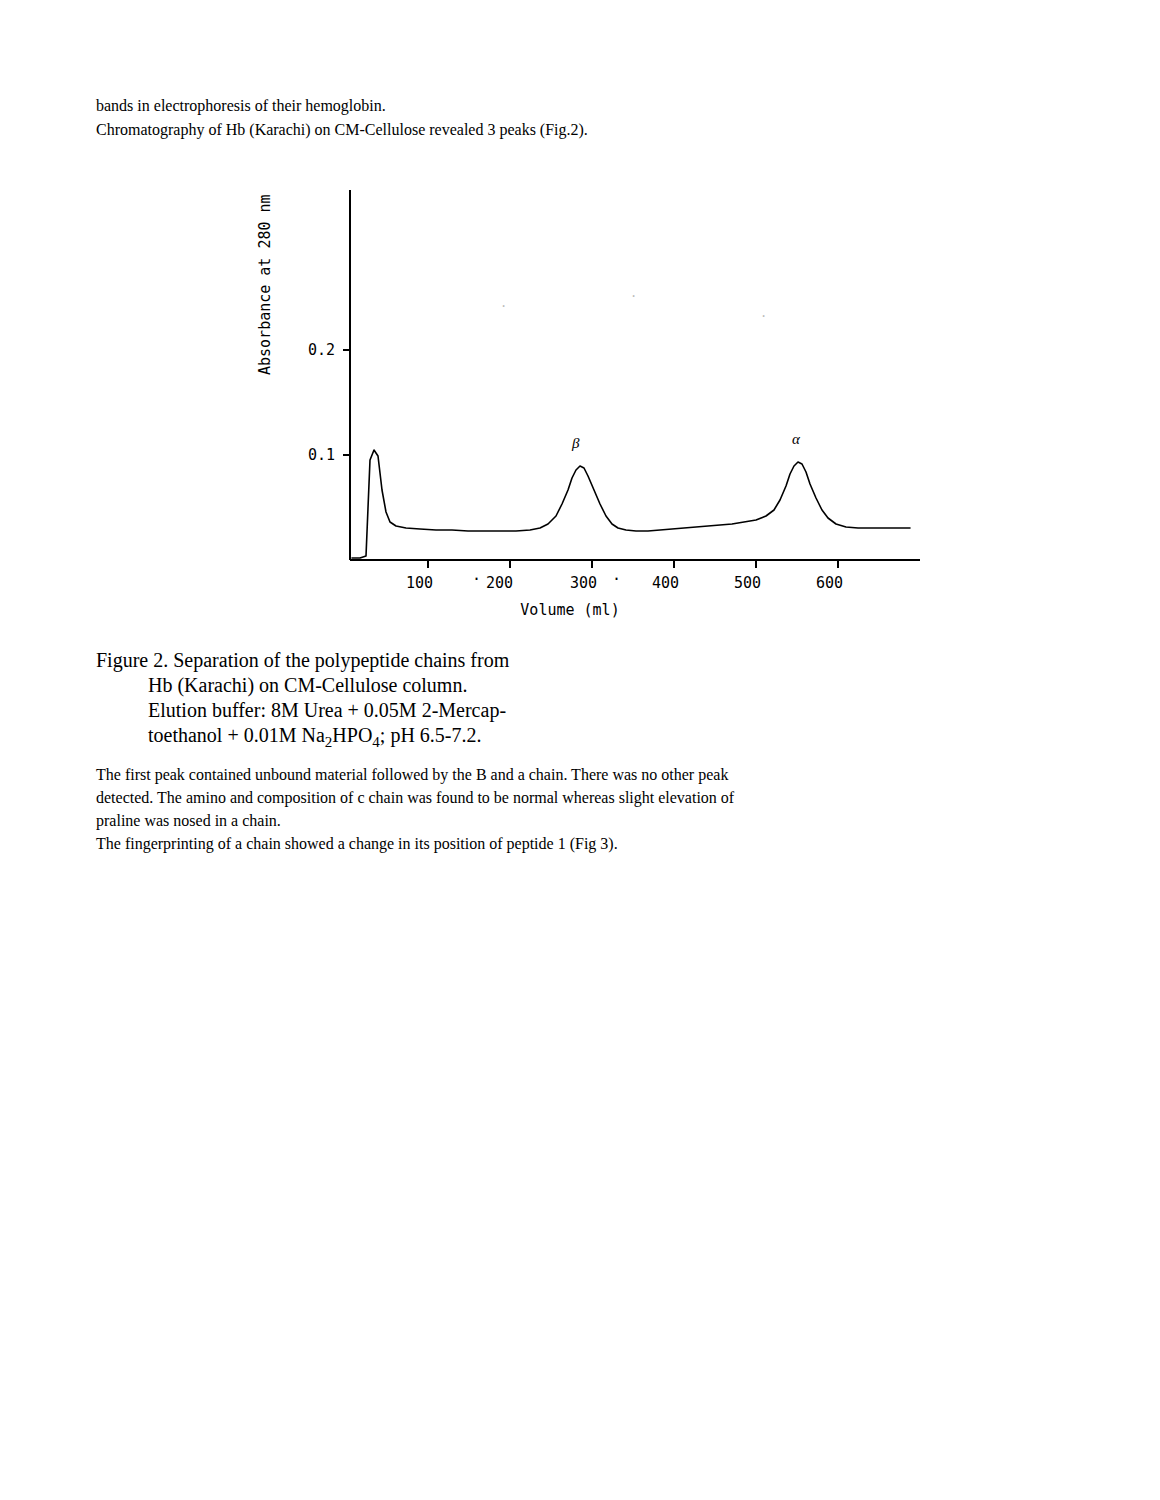bands in electrophoresis of their hemoglobin.
Chromatography of Hb (Karachi) on CM-Cellulose revealed 3 peaks (Fig.2).
0.2 0.1 Absorbance at 280 nm 100 200 300 400 500 600 · · Volume (ml) β α · · ·
Figure 2. Separation of the polypeptide chains from Hb (Karachi) on CM-Cellulose column. Elution buffer: 8M Urea + 0.05M 2-Mercap- toethanol + 0.01M Na2HPO4; pH 6.5-7.2.
The first peak contained unbound material followed by the B and a chain. There was no other peak
detected. The amino and composition of c chain was found to be normal whereas slight elevation of
praline was nosed in a chain.
The fingerprinting of a chain showed a change in its position of peptide 1 (Fig 3).